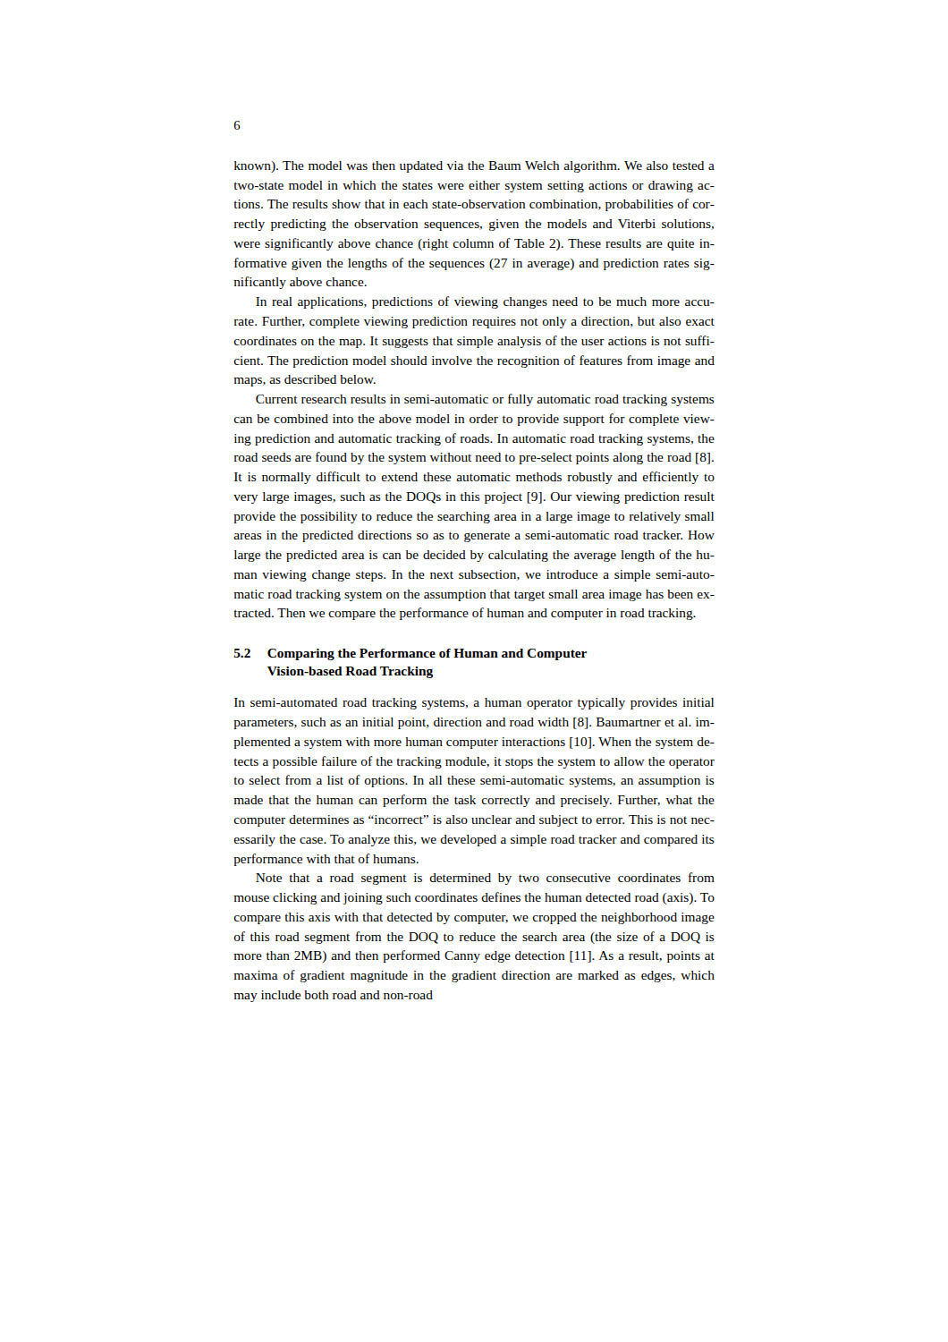6
known). The model was then updated via the Baum Welch algorithm. We also tested a two-state model in which the states were either system setting actions or drawing actions. The results show that in each state-observation combination, probabilities of correctly predicting the observation sequences, given the models and Viterbi solutions, were significantly above chance (right column of Table 2). These results are quite informative given the lengths of the sequences (27 in average) and prediction rates significantly above chance.
In real applications, predictions of viewing changes need to be much more accurate. Further, complete viewing prediction requires not only a direction, but also exact coordinates on the map. It suggests that simple analysis of the user actions is not sufficient. The prediction model should involve the recognition of features from image and maps, as described below.
Current research results in semi-automatic or fully automatic road tracking systems can be combined into the above model in order to provide support for complete viewing prediction and automatic tracking of roads. In automatic road tracking systems, the road seeds are found by the system without need to pre-select points along the road [8]. It is normally difficult to extend these automatic methods robustly and efficiently to very large images, such as the DOQs in this project [9]. Our viewing prediction result provide the possibility to reduce the searching area in a large image to relatively small areas in the predicted directions so as to generate a semi-automatic road tracker. How large the predicted area is can be decided by calculating the average length of the human viewing change steps. In the next subsection, we introduce a simple semi-automatic road tracking system on the assumption that target small area image has been extracted. Then we compare the performance of human and computer in road tracking.
5.2 Comparing the Performance of Human and Computer
Vision-based Road Tracking
In semi-automated road tracking systems, a human operator typically provides initial parameters, such as an initial point, direction and road width [8]. Baumartner et al. implemented a system with more human computer interactions [10]. When the system detects a possible failure of the tracking module, it stops the system to allow the operator to select from a list of options. In all these semi-automatic systems, an assumption is made that the human can perform the task correctly and precisely. Further, what the computer determines as “incorrect” is also unclear and subject to error. This is not necessarily the case. To analyze this, we developed a simple road tracker and compared its performance with that of humans.
Note that a road segment is determined by two consecutive coordinates from mouse clicking and joining such coordinates defines the human detected road (axis). To compare this axis with that detected by computer, we cropped the neighborhood image of this road segment from the DOQ to reduce the search area (the size of a DOQ is more than 2MB) and then performed Canny edge detection [11]. As a result, points at maxima of gradient magnitude in the gradient direction are marked as edges, which may include both road and non-road